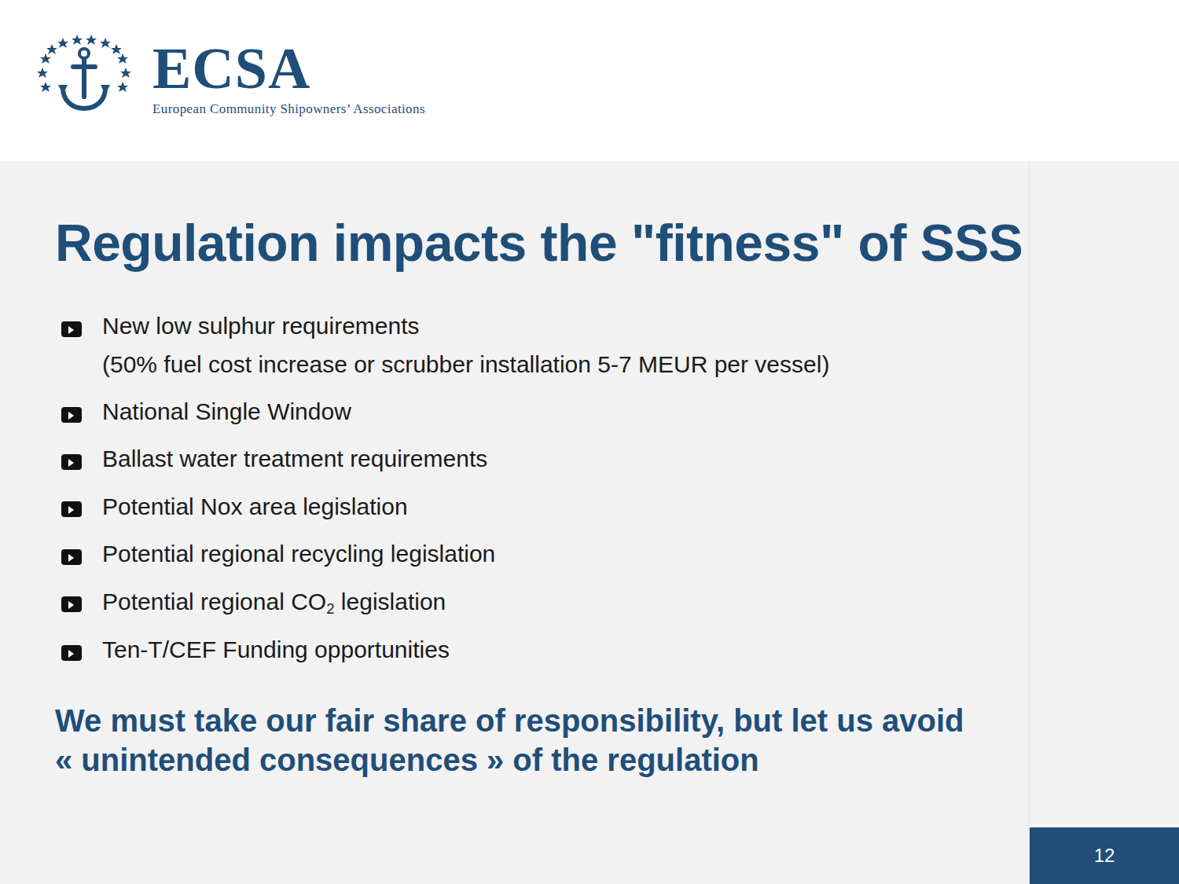ECSA European Community Shipowners’ Associations
Regulation impacts the "fitness" of SSS
New low sulphur requirements (50% fuel cost increase or scrubber installation 5-7 MEUR per vessel)
National Single Window
Ballast water treatment requirements
Potential Nox area legislation
Potential regional recycling legislation
Potential regional CO2 legislation
Ten-T/CEF Funding opportunities
We must take our fair share of responsibility, but let us avoid « unintended consequences » of the regulation
12